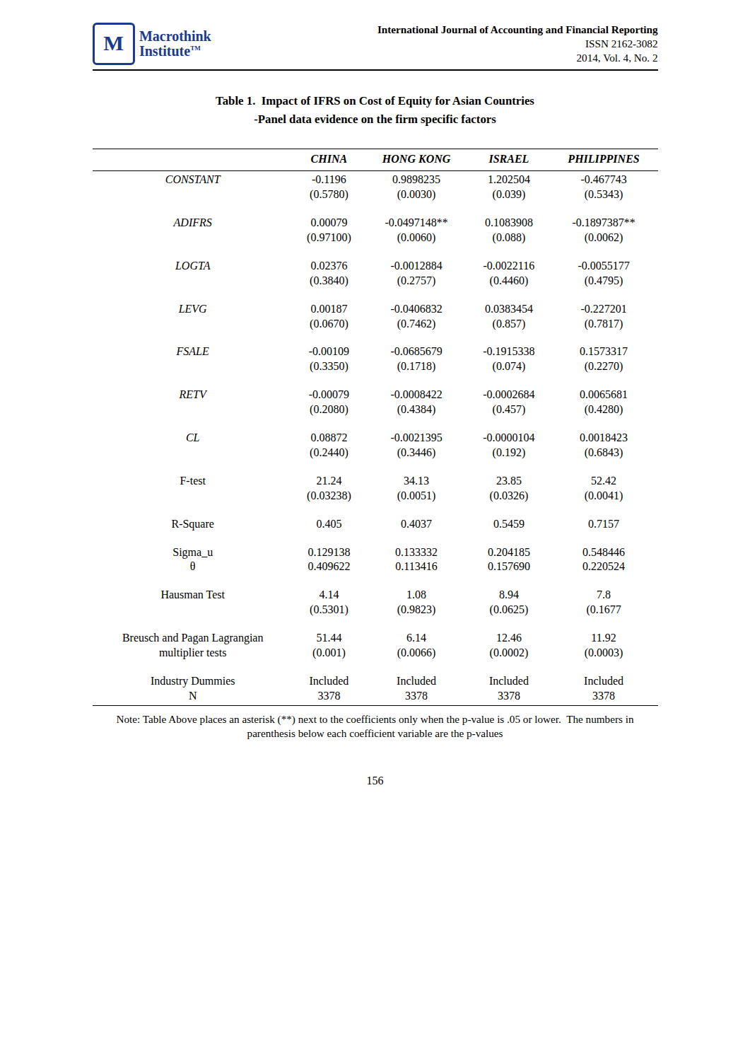M
Macrothink
InstituteTM
International Journal of Accounting and Financial Reporting
ISSN 2162-3082
2014, Vol. 4, No. 2
Table 1. Impact of IFRS on Cost of Equity for Asian Countries
-Panel data evidence on the firm specific factors
| | CHINA | HONG KONG | ISRAEL | PHILIPPINES |
| --- | --- | --- | --- | --- |
| CONSTANT | -0.1196 (0.5780) | 0.9898235 (0.0030) | 1.202504 (0.039) | -0.467743 (0.5343) |
| ADIFRS | 0.00079 (0.97100) | -0.0497148** (0.0060) | 0.1083908 (0.088) | -0.1897387** (0.0062) |
| LOGTA | 0.02376 (0.3840) | -0.0012884 (0.2757) | -0.0022116 (0.4460) | -0.0055177 (0.4795) |
| LEVG | 0.00187 (0.0670) | -0.0406832 (0.7462) | 0.0383454 (0.857) | -0.227201 (0.7817) |
| FSALE | -0.00109 (0.3350) | -0.0685679 (0.1718) | -0.1915338 (0.074) | 0.1573317 (0.2270) |
| RETV | -0.00079 (0.2080) | -0.0008422 (0.4384) | -0.0002684 (0.457) | 0.0065681 (0.4280) |
| CL | 0.08872 (0.2440) | -0.0021395 (0.3446) | -0.0000104 (0.192) | 0.0018423 (0.6843) |
| F-test | 21.24 (0.03238) | 34.13 (0.0051) | 23.85 (0.0326) | 52.42 (0.0041) |
| R-Square | 0.405 | 0.4037 | 0.5459 | 0.7157 |
| Sigma_u θ | 0.129138 0.409622 | 0.133332 0.113416 | 0.204185 0.157690 | 0.548446 0.220524 |
| Hausman Test | 4.14 (0.5301) | 1.08 (0.9823) | 8.94 (0.0625) | 7.8 (0.1677 |
| Breusch and Pagan Lagrangian multiplier tests | 51.44 (0.001) | 6.14 (0.0066) | 12.46 (0.0002) | 11.92 (0.0003) |
| Industry Dummies N | Included 3378 | Included 3378 | Included 3378 | Included 3378 |
Note: Table Above places an asterisk (**) next to the coefficients only when the p-value is .05 or lower. The numbers in parenthesis below each coefficient variable are the p-values
156